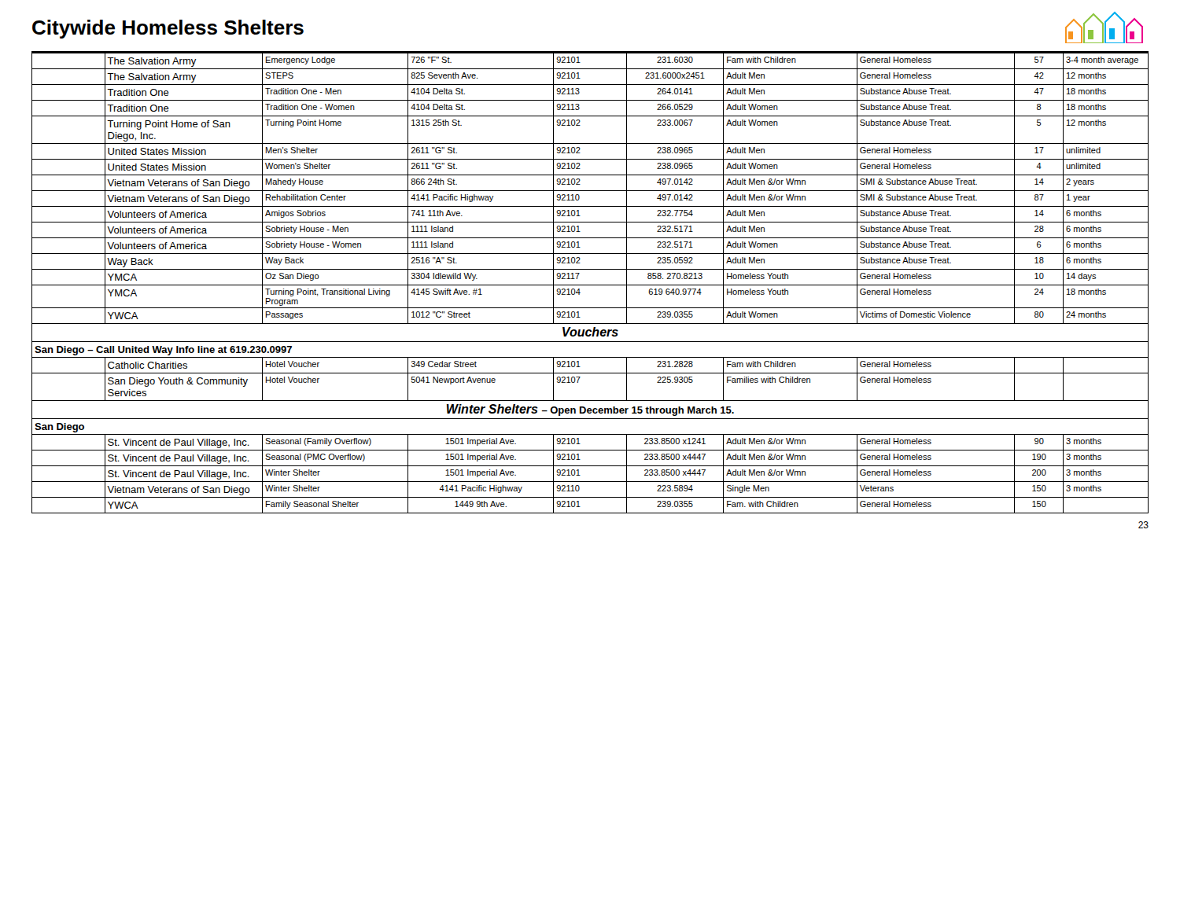Citywide Homeless Shelters
| | The Salvation Army | Emergency Lodge | 726 "F" St. | 92101 | 231.6030 | Fam with Children | General Homeless | 57 | 3-4 month average |
| | The Salvation Army | STEPS | 825 Seventh Ave. | 92101 | 231.6000x2451 | Adult Men | General Homeless | 42 | 12 months |
| | Tradition One | Tradition One - Men | 4104 Delta St. | 92113 | 264.0141 | Adult Men | Substance Abuse Treat. | 47 | 18 months |
| | Tradition One | Tradition One - Women | 4104 Delta St. | 92113 | 266.0529 | Adult Women | Substance Abuse Treat. | 8 | 18 months |
| | Turning Point Home of San Diego, Inc. | Turning Point Home | 1315 25th St. | 92102 | 233.0067 | Adult Women | Substance Abuse Treat. | 5 | 12 months |
| | United States Mission | Men's Shelter | 2611 "G" St. | 92102 | 238.0965 | Adult Men | General Homeless | 17 | unlimited |
| | United States Mission | Women's Shelter | 2611 "G" St. | 92102 | 238.0965 | Adult Women | General Homeless | 4 | unlimited |
| | Vietnam Veterans of San Diego | Mahedy House | 866 24th St. | 92102 | 497.0142 | Adult Men &/or Wmn | SMI & Substance Abuse Treat. | 14 | 2 years |
| | Vietnam Veterans of San Diego | Rehabilitation Center | 4141 Pacific Highway | 92110 | 497.0142 | Adult Men &/or Wmn | SMI & Substance Abuse Treat. | 87 | 1 year |
| | Volunteers of America | Amigos Sobrios | 741 11th Ave. | 92101 | 232.7754 | Adult Men | Substance Abuse Treat. | 14 | 6 months |
| | Volunteers of America | Sobriety House - Men | 1111 Island | 92101 | 232.5171 | Adult Men | Substance Abuse Treat. | 28 | 6 months |
| | Volunteers of America | Sobriety House - Women | 1111 Island | 92101 | 232.5171 | Adult Women | Substance Abuse Treat. | 6 | 6 months |
| | Way Back | Way Back | 2516 "A" St. | 92102 | 235.0592 | Adult Men | Substance Abuse Treat. | 18 | 6 months |
| | YMCA | Oz San Diego | 3304 Idlewild Wy. | 92117 | 858. 270.8213 | Homeless Youth | General Homeless | 10 | 14 days |
| | YMCA | Turning Point, Transitional Living Program | 4145 Swift Ave. #1 | 92104 | 619 640.9774 | Homeless Youth | General Homeless | 24 | 18 months |
| | YWCA | Passages | 1012 "C" Street | 92101 | 239.0355 | Adult Women | Victims of Domestic Violence | 80 | 24 months |
| Vouchers |
| San Diego – Call United Way Info line at 619.230.0997 |
| | Catholic Charities | Hotel Voucher | 349 Cedar Street | 92101 | 231.2828 | Fam with Children | General Homeless | | |
| | San Diego Youth & Community Services | Hotel Voucher | 5041 Newport Avenue | 92107 | 225.9305 | Families with Children | General Homeless | | |
| Winter Shelters – Open December 15 through March 15. |
| San Diego |
| | St. Vincent de Paul Village, Inc. | Seasonal (Family Overflow) | 1501 Imperial Ave. | 92101 | 233.8500 x1241 | Adult Men &/or Wmn | General Homeless | 90 | 3 months |
| | St. Vincent de Paul Village, Inc. | Seasonal (PMC Overflow) | 1501 Imperial Ave. | 92101 | 233.8500 x4447 | Adult Men &/or Wmn | General Homeless | 190 | 3 months |
| | St. Vincent de Paul Village, Inc. | Winter Shelter | 1501 Imperial Ave. | 92101 | 233.8500 x4447 | Adult Men &/or Wmn | General Homeless | 200 | 3 months |
| | Vietnam Veterans of San Diego | Winter Shelter | 4141 Pacific Highway | 92110 | 223.5894 | Single Men | Veterans | 150 | 3 months |
| | YWCA | Family Seasonal Shelter | 1449 9th Ave. | 92101 | 239.0355 | Fam. with Children | General Homeless | 150 | |
23